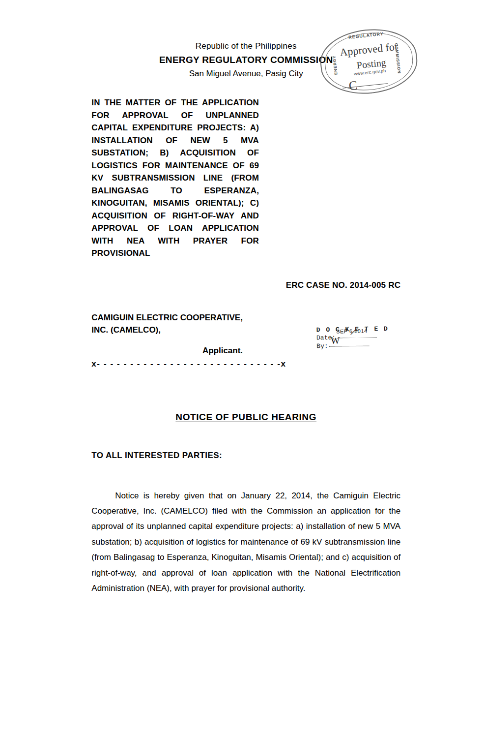REGULATORY
ENERGY
COMMISSION
Approved for
Posting
www.erc.gov.ph
C
Republic of the Philippines
ENERGY REGULATORY COMMISSION
San Miguel Avenue, Pasig City
IN THE MATTER OF THE APPLICATION FOR APPROVAL OF UNPLANNED CAPITAL EXPENDITURE PROJECTS: A) INSTALLATION OF NEW 5 MVA SUBSTATION; B) ACQUISITION OF LOGISTICS FOR MAINTENANCE OF 69 KV SUBTRANSMISSION LINE (FROM BALINGASAG TO ESPERANZA, KINOGUITAN, MISAMIS ORIENTAL); C) ACQUISITION OF RIGHT-OF-WAY AND APPROVAL OF LOAN APPLICATION WITH NEA WITH PRAYER FOR PROVISIONAL
ERC CASE NO. 2014-005 RC
CAMIGUIN ELECTRIC COOPERATIVE, INC. (CAMELCO),
Applicant.
x- - - - - - - - - - - - - - - - - - - - - - - - - - - -x
D O C K E T E D
Date: SEP 6 2014 /
By: W
NOTICE OF PUBLIC HEARING
TO ALL INTERESTED PARTIES:
Notice is hereby given that on January 22, 2014, the Camiguin Electric Cooperative, Inc. (CAMELCO) filed with the Commission an application for the approval of its unplanned capital expenditure projects: a) installation of new 5 MVA substation; b) acquisition of logistics for maintenance of 69 kV subtransmission line (from Balingasag to Esperanza, Kinoguitan, Misamis Oriental); and c) acquisition of right-of-way, and approval of loan application with the National Electrification Administration (NEA), with prayer for provisional authority.